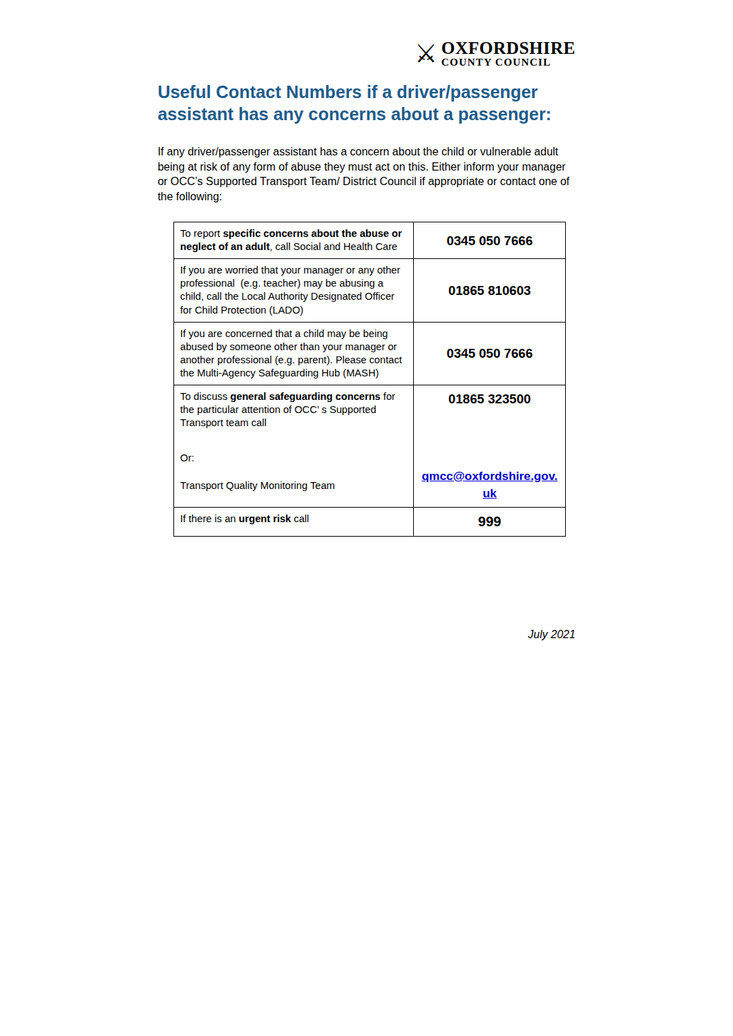⚔OXFORDSHIRE COUNTY COUNCIL
Useful Contact Numbers if a driver/passenger assistant has any concerns about a passenger:
If any driver/passenger assistant has a concern about the child or vulnerable adult being at risk of any form of abuse they must act on this. Either inform your manager or OCC’s Supported Transport Team/ District Council if appropriate or contact one of the following:
| To report specific concerns about the abuse or neglect of an adult , call Social and Health Care | 0345 050 7666 |
| If you are worried that your manager or any other professional (e.g. teacher) may be abusing a child, call the Local Authority Designated Officer for Child Protection (LADO) | 01865 810603 |
| If you are concerned that a child may be being abused by someone other than your manager or another professional (e.g. parent). Please contact the Multi-Agency Safeguarding Hub (MASH) | 0345 050 7666 |
| To discuss general safeguarding concerns for the particular attention of OCC’ s Supported Transport team call Or: Transport Quality Monitoring Team | 01865 323500 qmcc@oxfordshire.gov.uk |
| If there is an urgent risk call | 999 |
July 2021